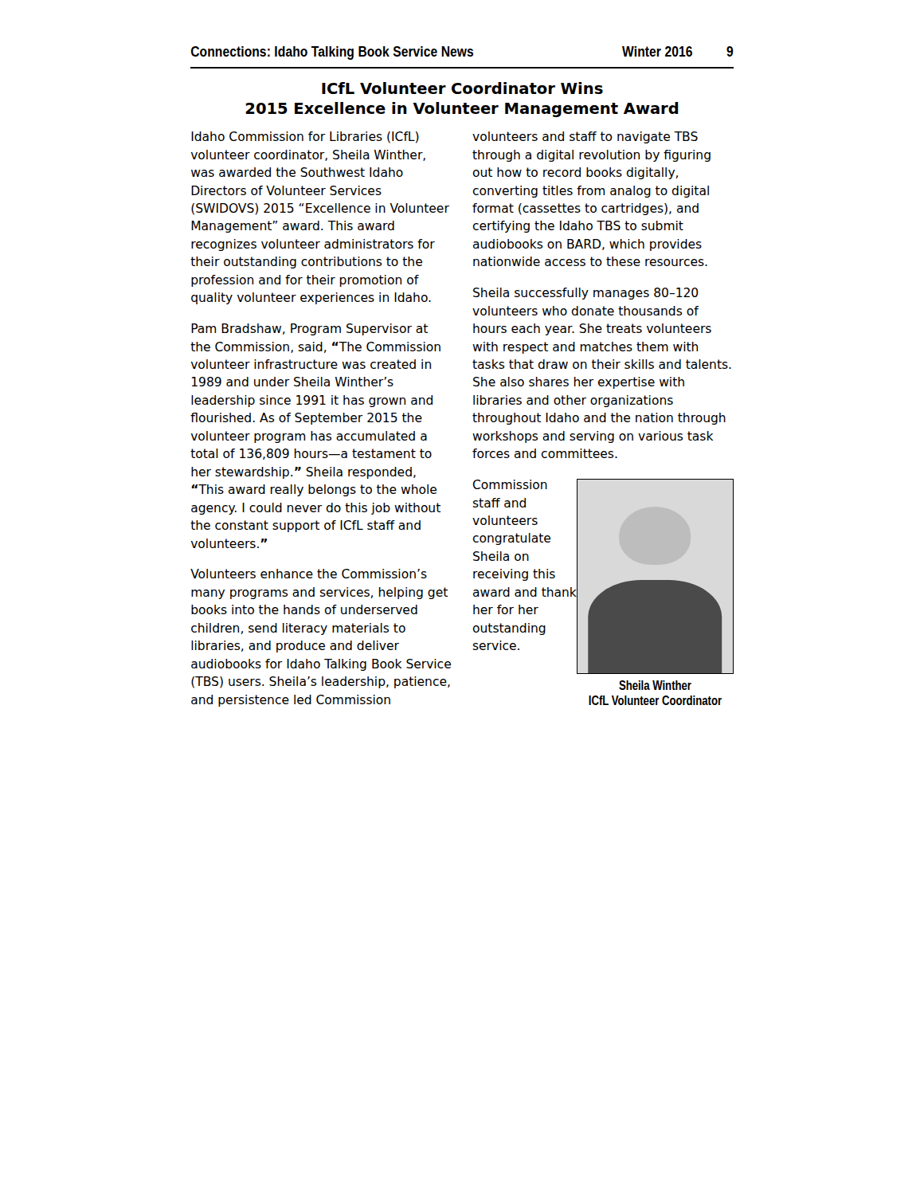Connections: Idaho Talking Book Service News Winter 2016 9
ICfL Volunteer Coordinator Wins 2015 Excellence in Volunteer Management Award
Idaho Commission for Libraries (ICfL) volunteer coordinator, Sheila Winther, was awarded the Southwest Idaho Directors of Volunteer Services (SWIDOVS) 2015 “Excellence in Volunteer Management” award. This award recognizes volunteer administrators for their outstanding contributions to the profession and for their promotion of quality volunteer experiences in Idaho.
Pam Bradshaw, Program Supervisor at the Commission, said, “The Commission volunteer infrastructure was created in 1989 and under Sheila Winther’s leadership since 1991 it has grown and flourished. As of September 2015 the volunteer program has accumulated a total of 136,809 hours—a testament to her stewardship.” Sheila responded, “This award really belongs to the whole agency. I could never do this job without the constant support of ICfL staff and volunteers.”
Volunteers enhance the Commission’s many programs and services, helping get books into the hands of underserved children, send literacy materials to libraries, and produce and deliver audiobooks for Idaho Talking Book Service (TBS) users. Sheila’s leadership, patience, and persistence led Commission volunteers and staff to navigate TBS through a digital revolution by figuring out how to record books digitally, converting titles from analog to digital format (cassettes to cartridges), and certifying the Idaho TBS to submit audiobooks on BARD, which provides nationwide access to these resources.
Sheila successfully manages 80–120 volunteers who donate thousands of hours each year. She treats volunteers with respect and matches them with tasks that draw on their skills and talents. She also shares her expertise with libraries and other organizations throughout Idaho and the nation through workshops and serving on various task forces and committees.
Sheila Winther
ICfL Volunteer Coordinator
Commission staff and volunteers congratulate Sheila on receiving this award and thank her for her outstanding service.